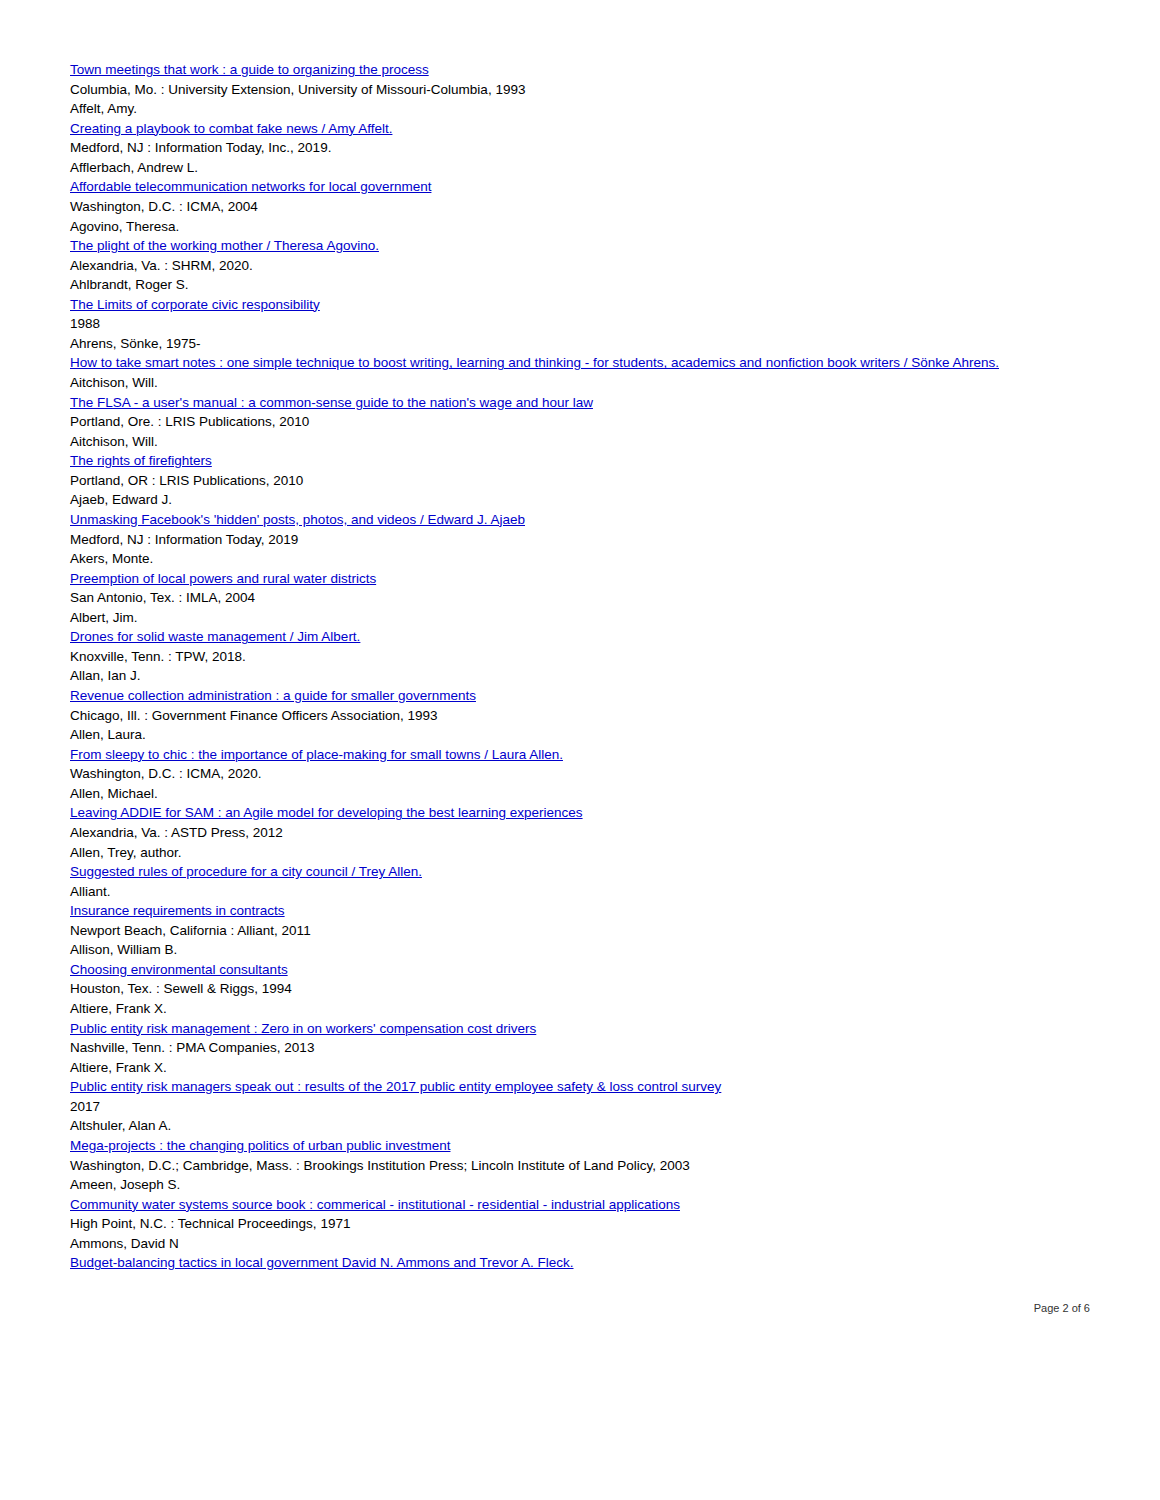Town meetings that work : a guide to organizing the process
Columbia, Mo. : University Extension, University of Missouri-Columbia, 1993
Affelt, Amy.
Creating a playbook to combat fake news / Amy Affelt.
Medford, NJ : Information Today, Inc., 2019.
Afflerbach, Andrew L.
Affordable telecommunication networks for local government
Washington, D.C. : ICMA, 2004
Agovino, Theresa.
The plight of the working mother / Theresa Agovino.
Alexandria, Va. : SHRM, 2020.
Ahlbrandt, Roger S.
The Limits of corporate civic responsibility
1988
Ahrens, Sönke, 1975-
How to take smart notes : one simple technique to boost writing, learning and thinking - for students, academics and nonfiction book writers / Sönke Ahrens.
Aitchison, Will.
The FLSA - a user's manual : a common-sense guide to the nation's wage and hour law
Portland, Ore. : LRIS Publications, 2010
Aitchison, Will.
The rights of firefighters
Portland, OR : LRIS Publications, 2010
Ajaeb, Edward J.
Unmasking Facebook's 'hidden' posts, photos, and videos / Edward J. Ajaeb
Medford, NJ : Information Today, 2019
Akers, Monte.
Preemption of local powers and rural water districts
San Antonio, Tex. : IMLA, 2004
Albert, Jim.
Drones for solid waste management / Jim Albert.
Knoxville, Tenn. : TPW, 2018.
Allan, Ian J.
Revenue collection administration : a guide for smaller governments
Chicago, Ill. : Government Finance Officers Association, 1993
Allen, Laura.
From sleepy to chic : the importance of place-making for small towns / Laura Allen.
Washington, D.C. : ICMA, 2020.
Allen, Michael.
Leaving ADDIE for SAM : an Agile model for developing the best learning experiences
Alexandria, Va. : ASTD Press, 2012
Allen, Trey, author.
Suggested rules of procedure for a city council / Trey Allen.
Alliant.
Insurance requirements in contracts
Newport Beach, California : Alliant, 2011
Allison, William B.
Choosing environmental consultants
Houston, Tex. : Sewell & Riggs, 1994
Altiere, Frank X.
Public entity risk management : Zero in on workers' compensation cost drivers
Nashville, Tenn. : PMA Companies, 2013
Altiere, Frank X.
Public entity risk managers speak out : results of the 2017 public entity employee safety & loss control survey
2017
Altshuler, Alan A.
Mega-projects : the changing politics of urban public investment
Washington, D.C.; Cambridge, Mass. : Brookings Institution Press; Lincoln Institute of Land Policy, 2003
Ameen, Joseph S.
Community water systems source book : commerical - institutional - residential - industrial applications
High Point, N.C. : Technical Proceedings, 1971
Ammons, David N
Budget-balancing tactics in local government David N. Ammons and Trevor A. Fleck.
Page 2 of 6